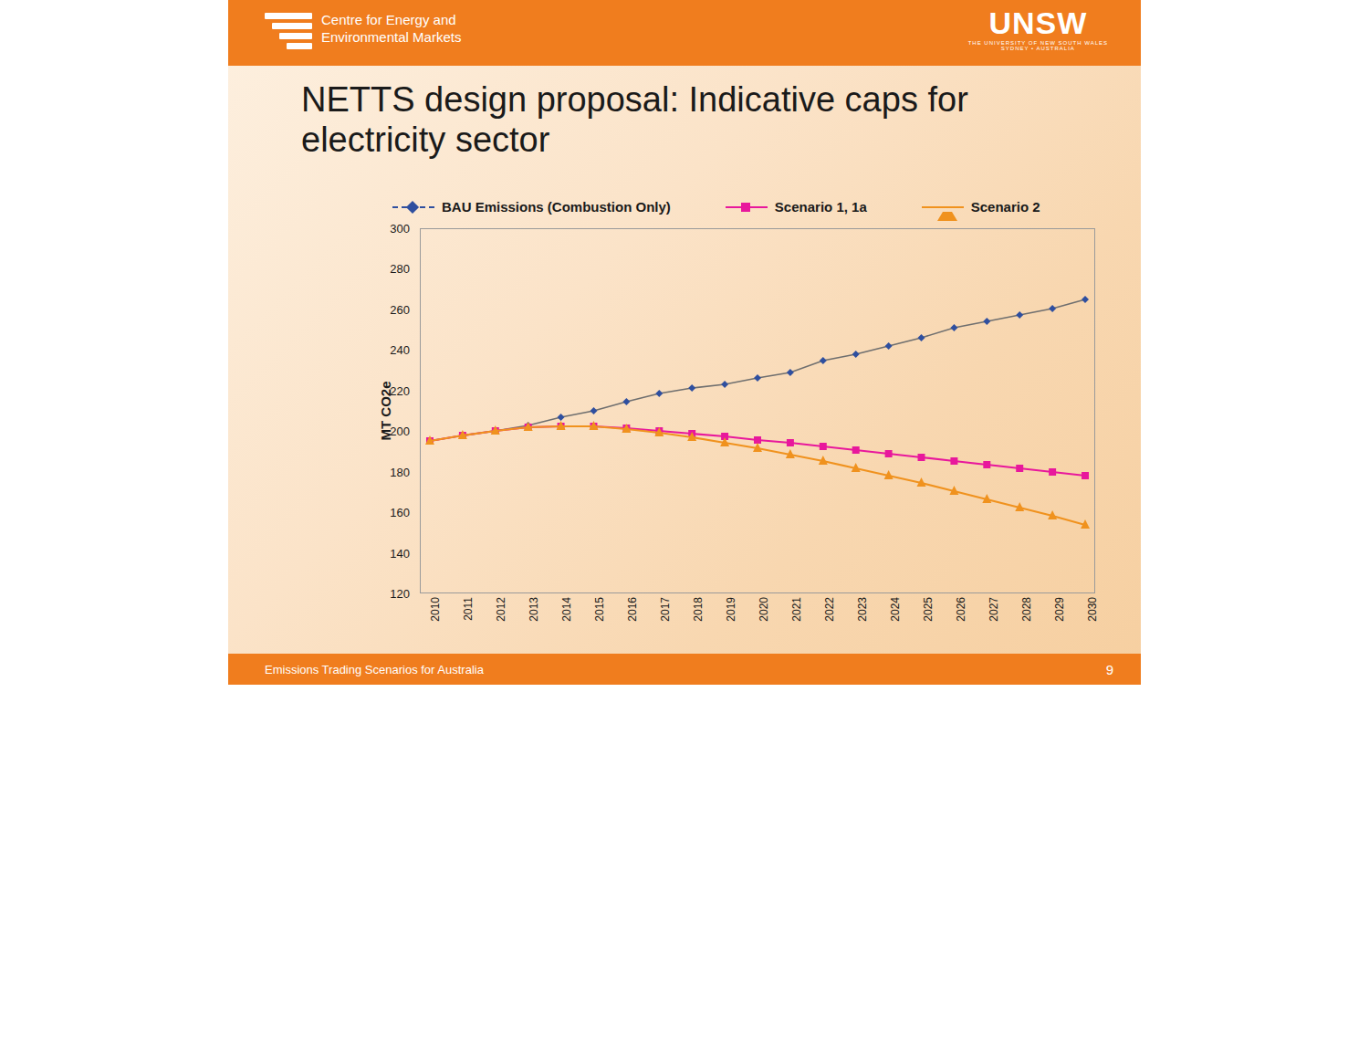Centre for Energy and
Environmental Markets
UNSW
THE UNIVERSITY OF NEW SOUTH WALES
SYDNEY • AUSTRALIA
NETTS design proposal: Indicative caps for electricity sector
BAU Emissions (Combustion Only)
Scenario 1, 1a
Scenario 2
MT CO2e
300
280
260
240
220
200
180
160
140
120
2010
2011
2012
2013
2014
2015
2016
2017
2018
2019
2020
2021
2022
2023
2024
2025
2026
2027
2028
2029
2030
Emissions Trading Scenarios for Australia
9